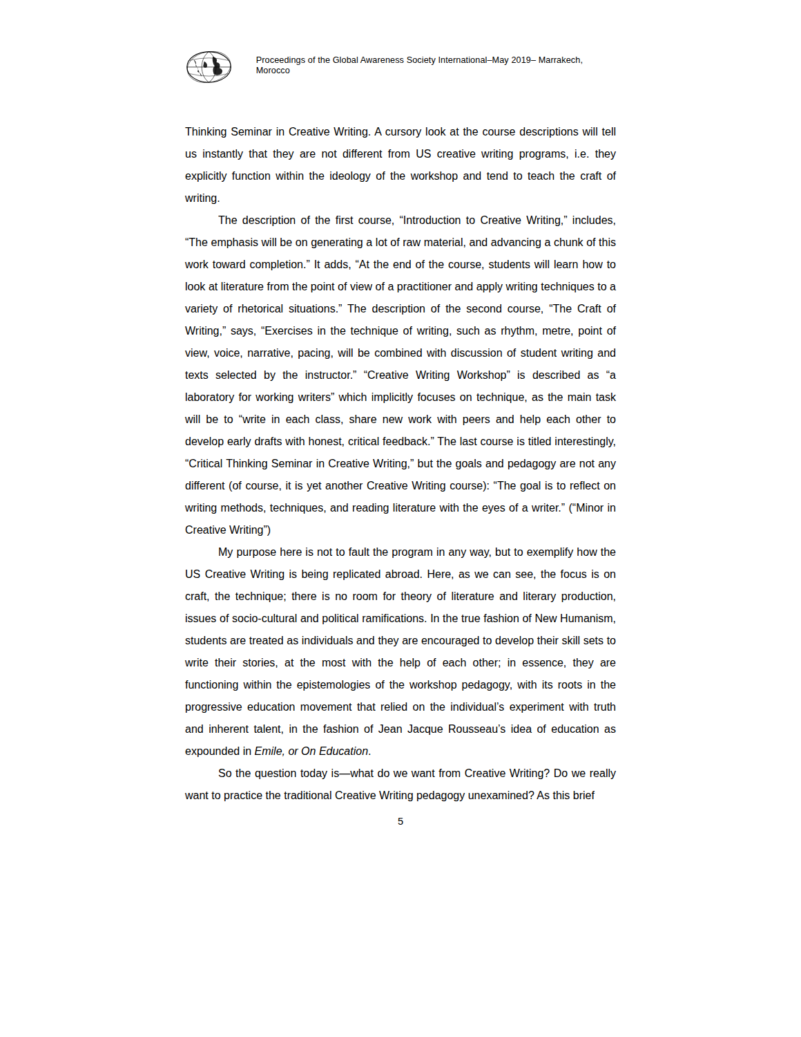Proceedings of the Global Awareness Society International–May 2019– Marrakech, Morocco
Thinking Seminar in Creative Writing. A cursory look at the course descriptions will tell us instantly that they are not different from US creative writing programs, i.e. they explicitly function within the ideology of the workshop and tend to teach the craft of writing.
The description of the first course, “Introduction to Creative Writing,” includes, “The emphasis will be on generating a lot of raw material, and advancing a chunk of this work toward completion.” It adds, “At the end of the course, students will learn how to look at literature from the point of view of a practitioner and apply writing techniques to a variety of rhetorical situations.” The description of the second course, “The Craft of Writing,” says, “Exercises in the technique of writing, such as rhythm, metre, point of view, voice, narrative, pacing, will be combined with discussion of student writing and texts selected by the instructor.” “Creative Writing Workshop” is described as “a laboratory for working writers” which implicitly focuses on technique, as the main task will be to “write in each class, share new work with peers and help each other to develop early drafts with honest, critical feedback.” The last course is titled interestingly, “Critical Thinking Seminar in Creative Writing,” but the goals and pedagogy are not any different (of course, it is yet another Creative Writing course): “The goal is to reflect on writing methods, techniques, and reading literature with the eyes of a writer.” (“Minor in Creative Writing”)
My purpose here is not to fault the program in any way, but to exemplify how the US Creative Writing is being replicated abroad. Here, as we can see, the focus is on craft, the technique; there is no room for theory of literature and literary production, issues of socio-cultural and political ramifications. In the true fashion of New Humanism, students are treated as individuals and they are encouraged to develop their skill sets to write their stories, at the most with the help of each other; in essence, they are functioning within the epistemologies of the workshop pedagogy, with its roots in the progressive education movement that relied on the individual’s experiment with truth and inherent talent, in the fashion of Jean Jacque Rousseau’s idea of education as expounded in Emile, or On Education.
So the question today is—what do we want from Creative Writing? Do we really want to practice the traditional Creative Writing pedagogy unexamined? As this brief
5